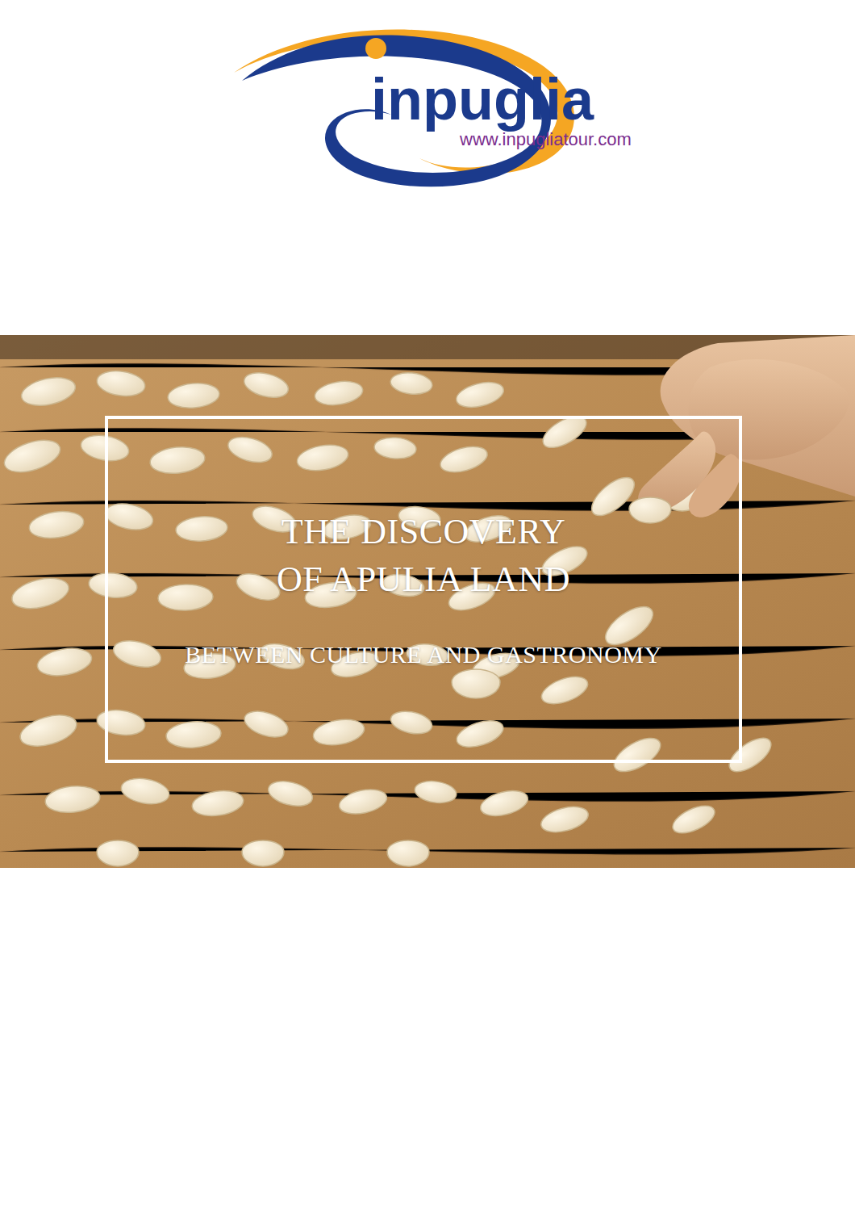inpuglia www.inpugliatour.com
THE DISCOVERY
OF APULIA LAND
BETWEEN CULTURE AND GASTRONOMY